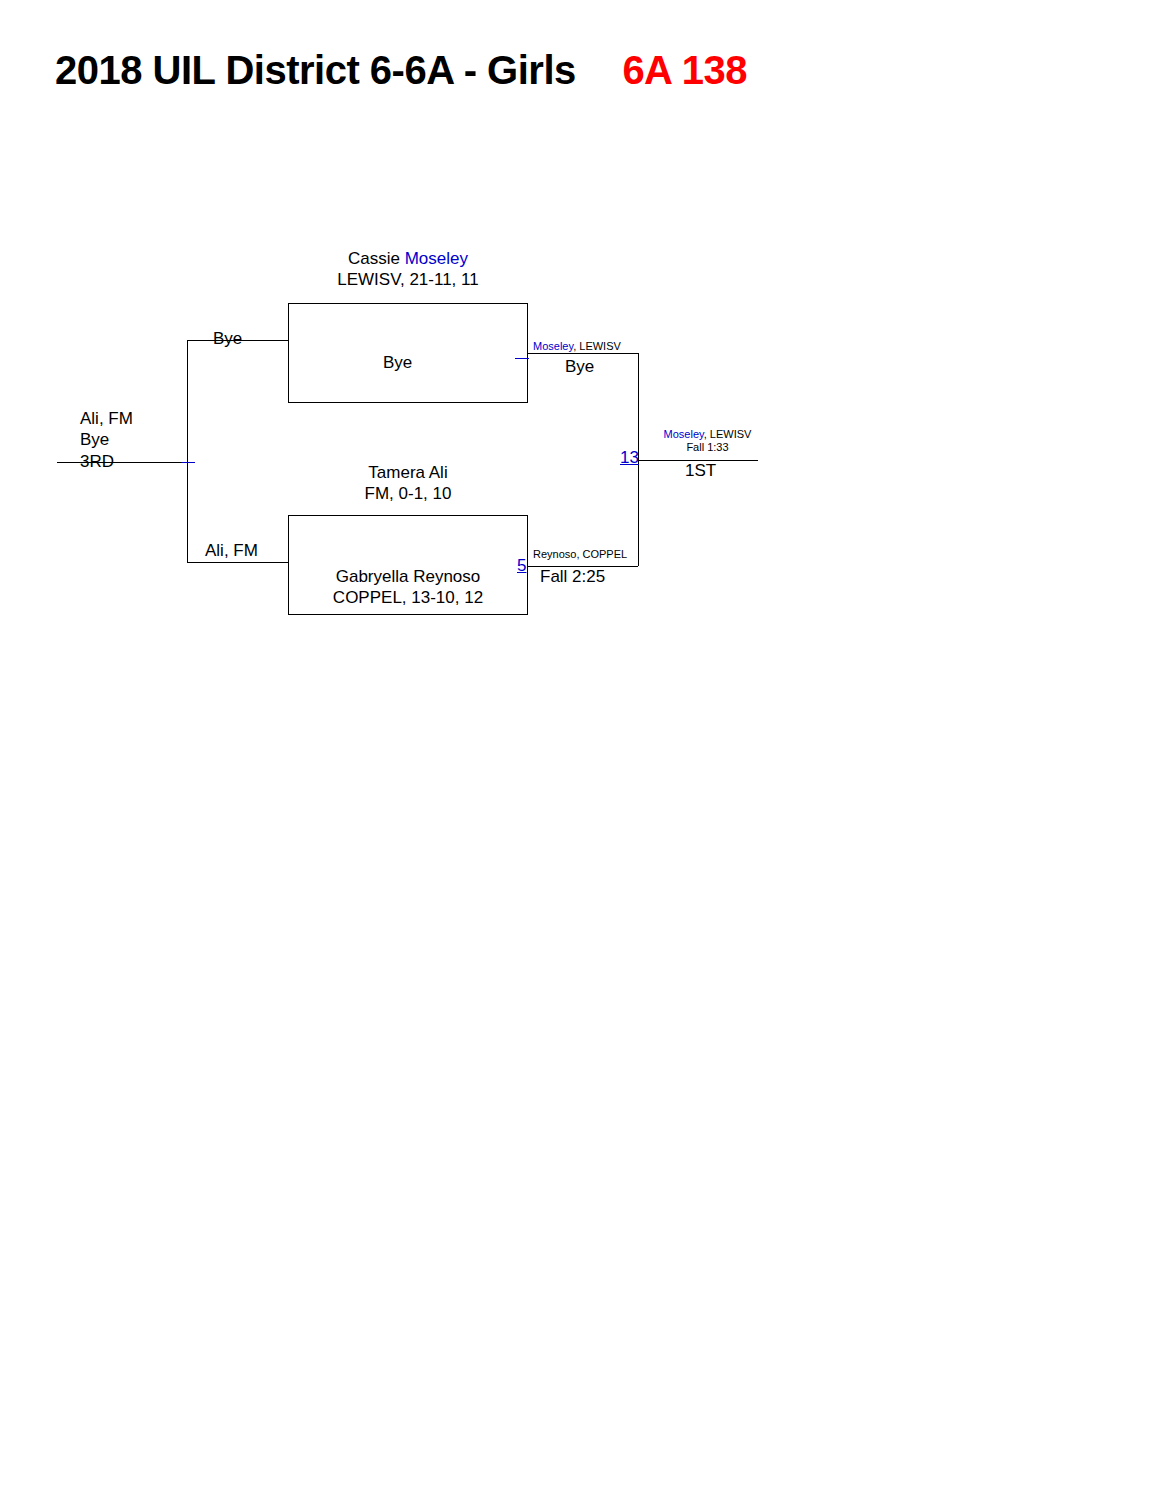2018 UIL District 6-6A - Girls 6A 138
Cassie Moseley
LEWISV, 21-11, 11
Bye
Bye
Tamera Ali
FM, 0-1, 10
Ali, FM
Gabryella Reynoso
COPPEL, 13-10, 12
Ali, FM
Bye
3RD
Moseley, LEWISV
Bye
Reynoso, COPPEL
Fall 2:25
5
Moseley, LEWISV
Fall 1:33
1ST
13